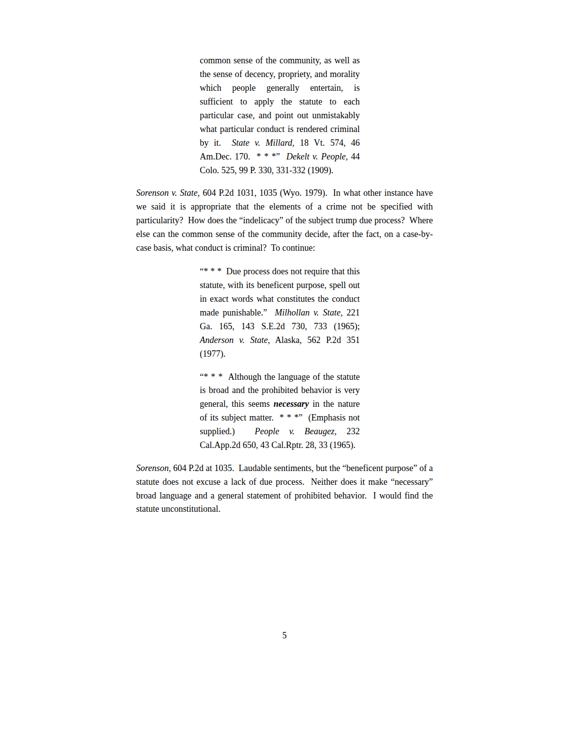common sense of the community, as well as the sense of decency, propriety, and morality which people generally entertain, is sufficient to apply the statute to each particular case, and point out unmistakably what particular conduct is rendered criminal by it. State v. Millard, 18 Vt. 574, 46 Am.Dec. 170. * * *” Dekelt v. People, 44 Colo. 525, 99 P. 330, 331-332 (1909).
Sorenson v. State, 604 P.2d 1031, 1035 (Wyo. 1979). In what other instance have we said it is appropriate that the elements of a crime not be specified with particularity? How does the “indelicacy” of the subject trump due process? Where else can the common sense of the community decide, after the fact, on a case-by-case basis, what conduct is criminal? To continue:
“* * * Due process does not require that this statute, with its beneficent purpose, spell out in exact words what constitutes the conduct made punishable.” Milhollan v. State, 221 Ga. 165, 143 S.E.2d 730, 733 (1965); Anderson v. State, Alaska, 562 P.2d 351 (1977).
“* * * Although the language of the statute is broad and the prohibited behavior is very general, this seems necessary in the nature of its subject matter. * * *” (Emphasis not supplied.) People v. Beaugez, 232 Cal.App.2d 650, 43 Cal.Rptr. 28, 33 (1965).
Sorenson, 604 P.2d at 1035. Laudable sentiments, but the “beneficent purpose” of a statute does not excuse a lack of due process. Neither does it make “necessary” broad language and a general statement of prohibited behavior. I would find the statute unconstitutional.
5